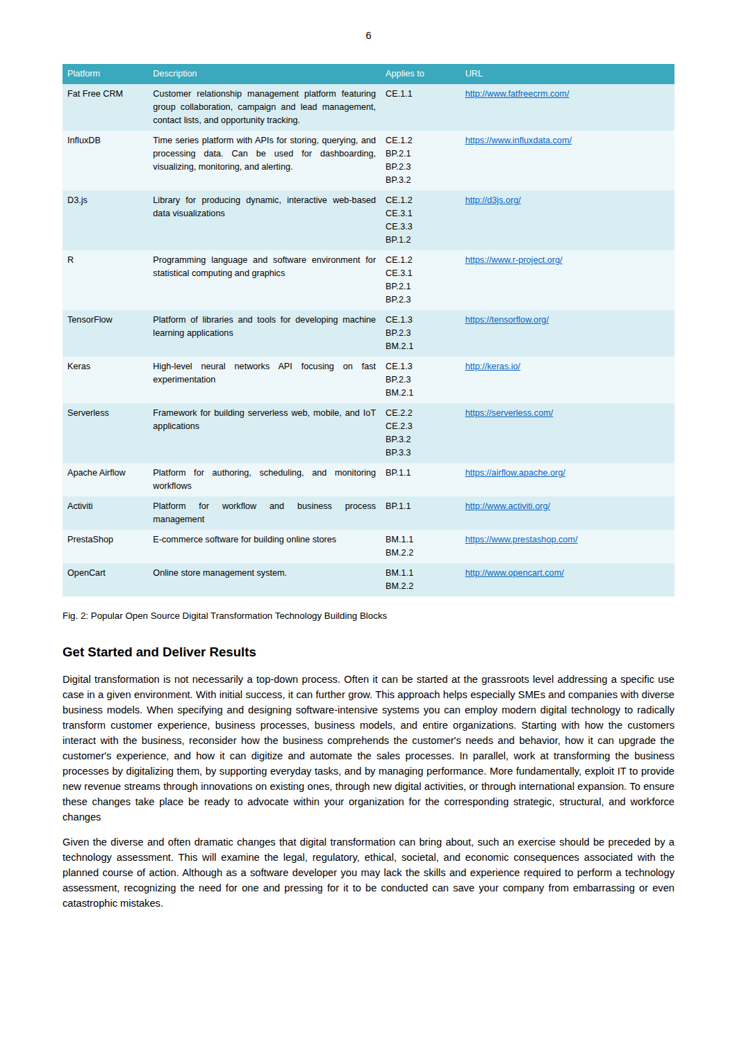6
| Platform | Description | Applies to | URL |
| --- | --- | --- | --- |
| Fat Free CRM | Customer relationship management platform featuring group collaboration, campaign and lead management, contact lists, and opportunity tracking. | CE.1.1 | http://www.fatfreecrm.com/ |
| InfluxDB | Time series platform with APIs for storing, querying, and processing data. Can be used for dashboarding, visualizing, monitoring, and alerting. | CE.1.2 BP.2.1 BP.2.3 BP.3.2 | https://www.influxdata.com/ |
| D3.js | Library for producing dynamic, interactive web-based data visualizations | CE.1.2 CE.3.1 CE.3.3 BP.1.2 | http://d3js.org/ |
| R | Programming language and software environment for statistical computing and graphics | CE.1.2 CE.3.1 BP.2.1 BP.2.3 | https://www.r-project.org/ |
| TensorFlow | Platform of libraries and tools for developing machine learning applications | CE.1.3 BP.2.3 BM.2.1 | https://tensorflow.org/ |
| Keras | High-level neural networks API focusing on fast experimentation | CE.1.3 BP.2.3 BM.2.1 | http://keras.io/ |
| Serverless | Framework for building serverless web, mobile, and IoT applications | CE.2.2 CE.2.3 BP.3.2 BP.3.3 | https://serverless.com/ |
| Apache Airflow | Platform for authoring, scheduling, and monitoring workflows | BP.1.1 | https://airflow.apache.org/ |
| Activiti | Platform for workflow and business process management | BP.1.1 | http://www.activiti.org/ |
| PrestaShop | E-commerce software for building online stores | BM.1.1 BM.2.2 | https://www.prestashop.com/ |
| OpenCart | Online store management system. | BM.1.1 BM.2.2 | http://www.opencart.com/ |
Fig. 2: Popular Open Source Digital Transformation Technology Building Blocks
Get Started and Deliver Results
Digital transformation is not necessarily a top-down process. Often it can be started at the grassroots level addressing a specific use case in a given environment. With initial success, it can further grow. This approach helps especially SMEs and companies with diverse business models. When specifying and designing software-intensive systems you can employ modern digital technology to radically transform customer experience, business processes, business models, and entire organizations. Starting with how the customers interact with the business, reconsider how the business comprehends the customer's needs and behavior, how it can upgrade the customer's experience, and how it can digitize and automate the sales processes. In parallel, work at transforming the business processes by digitalizing them, by supporting everyday tasks, and by managing performance. More fundamentally, exploit IT to provide new revenue streams through innovations on existing ones, through new digital activities, or through international expansion. To ensure these changes take place be ready to advocate within your organization for the corresponding strategic, structural, and workforce changes
Given the diverse and often dramatic changes that digital transformation can bring about, such an exercise should be preceded by a technology assessment. This will examine the legal, regulatory, ethical, societal, and economic consequences associated with the planned course of action. Although as a software developer you may lack the skills and experience required to perform a technology assessment, recognizing the need for one and pressing for it to be conducted can save your company from embarrassing or even catastrophic mistakes.